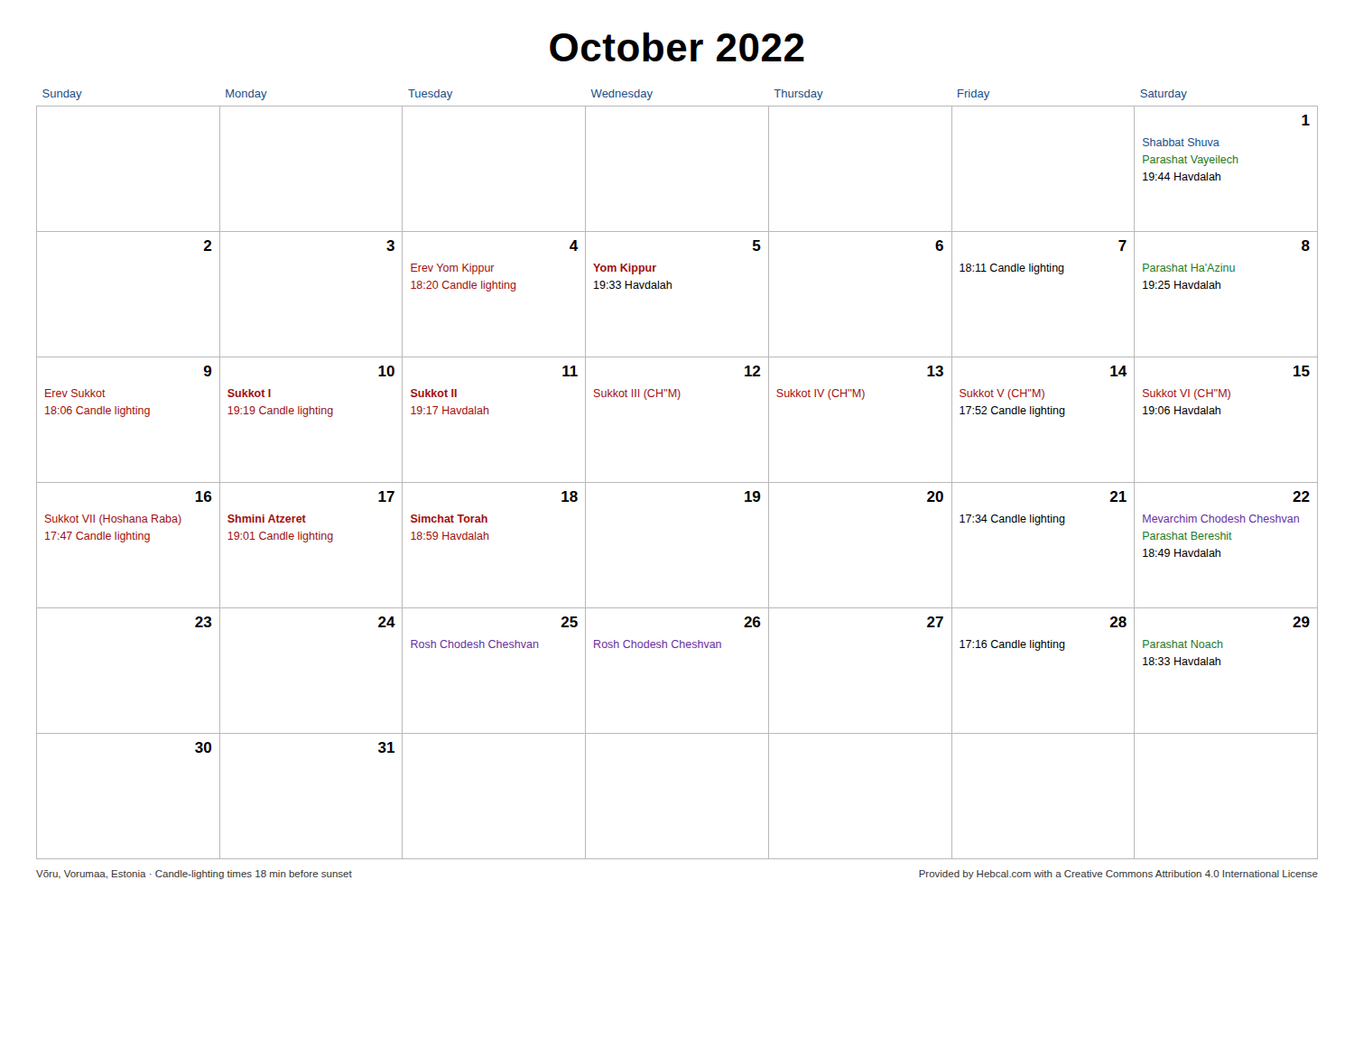October 2022
| Sunday | Monday | Tuesday | Wednesday | Thursday | Friday | Saturday |
| --- | --- | --- | --- | --- | --- | --- |
| | | | | | | 1 Shabbat Shuva Parashat Vayeilech 19:44 Havdalah |
| 2 | 3 | 4 Erev Yom Kippur 18:20 Candle lighting | 5 Yom Kippur 19:33 Havdalah | 6 | 7 18:11 Candle lighting | 8 Parashat Ha'Azinu 19:25 Havdalah |
| 9 Erev Sukkot 18:06 Candle lighting | 10 Sukkot I 19:19 Candle lighting | 11 Sukkot II 19:17 Havdalah | 12 Sukkot III (CH''M) | 13 Sukkot IV (CH''M) | 14 Sukkot V (CH''M) 17:52 Candle lighting | 15 Sukkot VI (CH''M) 19:06 Havdalah |
| 16 Sukkot VII (Hoshana Raba) 17:47 Candle lighting | 17 Shmini Atzeret 19:01 Candle lighting | 18 Simchat Torah 18:59 Havdalah | 19 | 20 | 21 17:34 Candle lighting | 22 Mevarchim Chodesh Cheshvan Parashat Bereshit 18:49 Havdalah |
| 23 | 24 | 25 Rosh Chodesh Cheshvan | 26 Rosh Chodesh Cheshvan | 27 | 28 17:16 Candle lighting | 29 Parashat Noach 18:33 Havdalah |
| 30 | 31 | | | | | |
Võru, Vorumaa, Estonia · Candle-lighting times 18 min before sunset
Provided by Hebcal.com with a Creative Commons Attribution 4.0 International License